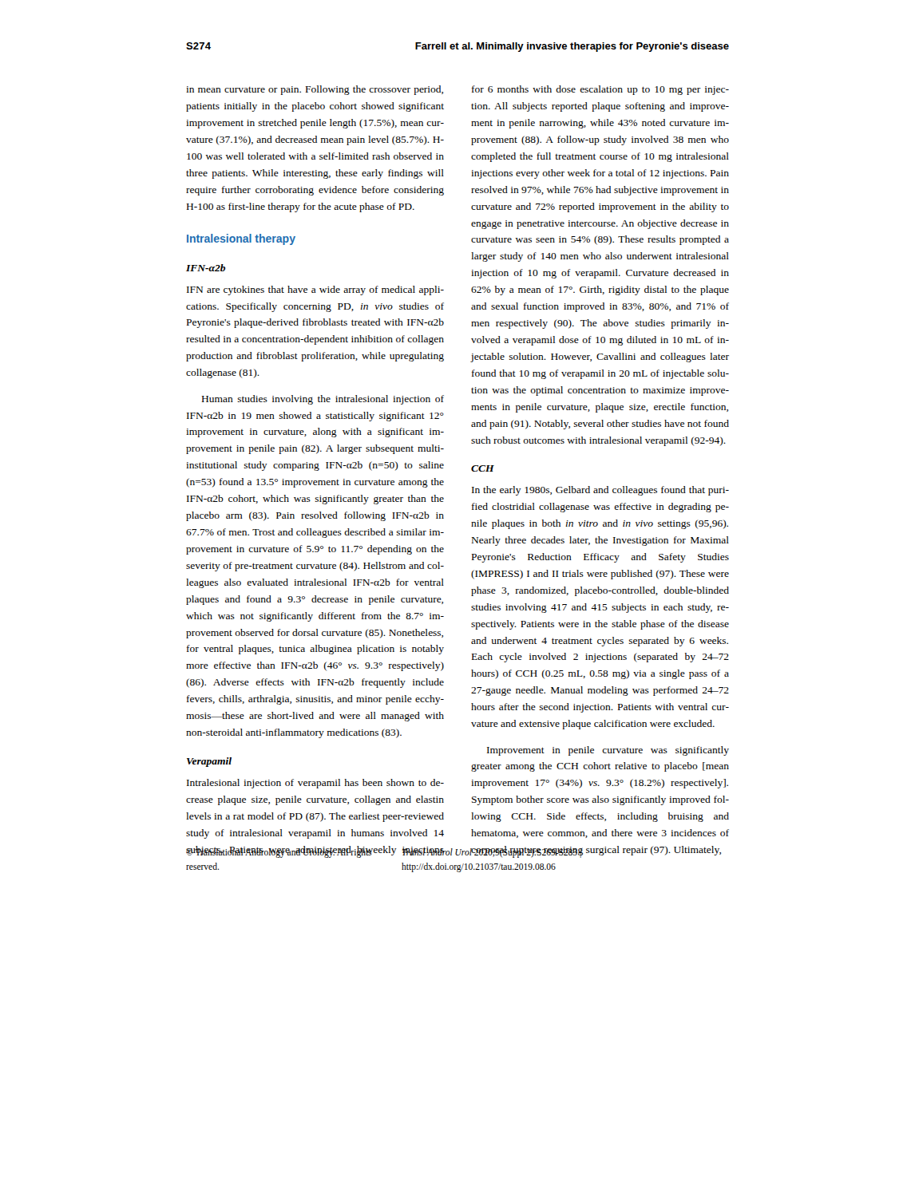S274
Farrell et al. Minimally invasive therapies for Peyronie's disease
in mean curvature or pain. Following the crossover period, patients initially in the placebo cohort showed significant improvement in stretched penile length (17.5%), mean curvature (37.1%), and decreased mean pain level (85.7%). H-100 was well tolerated with a self-limited rash observed in three patients. While interesting, these early findings will require further corroborating evidence before considering H-100 as first-line therapy for the acute phase of PD.
Intralesional therapy
IFN-α2b
IFN are cytokines that have a wide array of medical applications. Specifically concerning PD, in vivo studies of Peyronie's plaque-derived fibroblasts treated with IFN-α2b resulted in a concentration-dependent inhibition of collagen production and fibroblast proliferation, while upregulating collagenase (81).
Human studies involving the intralesional injection of IFN-α2b in 19 men showed a statistically significant 12° improvement in curvature, along with a significant improvement in penile pain (82). A larger subsequent multi-institutional study comparing IFN-α2b (n=50) to saline (n=53) found a 13.5° improvement in curvature among the IFN-α2b cohort, which was significantly greater than the placebo arm (83). Pain resolved following IFN-α2b in 67.7% of men. Trost and colleagues described a similar improvement in curvature of 5.9° to 11.7° depending on the severity of pre-treatment curvature (84). Hellstrom and colleagues also evaluated intralesional IFN-α2b for ventral plaques and found a 9.3° decrease in penile curvature, which was not significantly different from the 8.7° improvement observed for dorsal curvature (85). Nonetheless, for ventral plaques, tunica albuginea plication is notably more effective than IFN-α2b (46° vs. 9.3° respectively) (86). Adverse effects with IFN-α2b frequently include fevers, chills, arthralgia, sinusitis, and minor penile ecchymosis—these are short-lived and were all managed with non-steroidal anti-inflammatory medications (83).
Verapamil
Intralesional injection of verapamil has been shown to decrease plaque size, penile curvature, collagen and elastin levels in a rat model of PD (87). The earliest peer-reviewed study of intralesional verapamil in humans involved 14 subjects. Patients were administered biweekly injections for 6 months with dose escalation up to 10 mg per injection. All subjects reported plaque softening and improvement in penile narrowing, while 43% noted curvature improvement (88). A follow-up study involved 38 men who completed the full treatment course of 10 mg intralesional injections every other week for a total of 12 injections. Pain resolved in 97%, while 76% had subjective improvement in curvature and 72% reported improvement in the ability to engage in penetrative intercourse. An objective decrease in curvature was seen in 54% (89). These results prompted a larger study of 140 men who also underwent intralesional injection of 10 mg of verapamil. Curvature decreased in 62% by a mean of 17°. Girth, rigidity distal to the plaque and sexual function improved in 83%, 80%, and 71% of men respectively (90). The above studies primarily involved a verapamil dose of 10 mg diluted in 10 mL of injectable solution. However, Cavallini and colleagues later found that 10 mg of verapamil in 20 mL of injectable solution was the optimal concentration to maximize improvements in penile curvature, plaque size, erectile function, and pain (91). Notably, several other studies have not found such robust outcomes with intralesional verapamil (92-94).
CCH
In the early 1980s, Gelbard and colleagues found that purified clostridial collagenase was effective in degrading penile plaques in both in vitro and in vivo settings (95,96). Nearly three decades later, the Investigation for Maximal Peyronie's Reduction Efficacy and Safety Studies (IMPRESS) I and II trials were published (97). These were phase 3, randomized, placebo-controlled, double-blinded studies involving 417 and 415 subjects in each study, respectively. Patients were in the stable phase of the disease and underwent 4 treatment cycles separated by 6 weeks. Each cycle involved 2 injections (separated by 24–72 hours) of CCH (0.25 mL, 0.58 mg) via a single pass of a 27-gauge needle. Manual modeling was performed 24–72 hours after the second injection. Patients with ventral curvature and extensive plaque calcification were excluded.
Improvement in penile curvature was significantly greater among the CCH cohort relative to placebo [mean improvement 17° (34%) vs. 9.3° (18.2%) respectively]. Symptom bother score was also significantly improved following CCH. Side effects, including bruising and hematoma, were common, and there were 3 incidences of corporal rupture requiring surgical repair (97). Ultimately,
© Translational Andrology and Urology. All rights reserved.
Transl Androl Urol 2020;9(Suppl 2):S269-S283 | http://dx.doi.org/10.21037/tau.2019.08.06